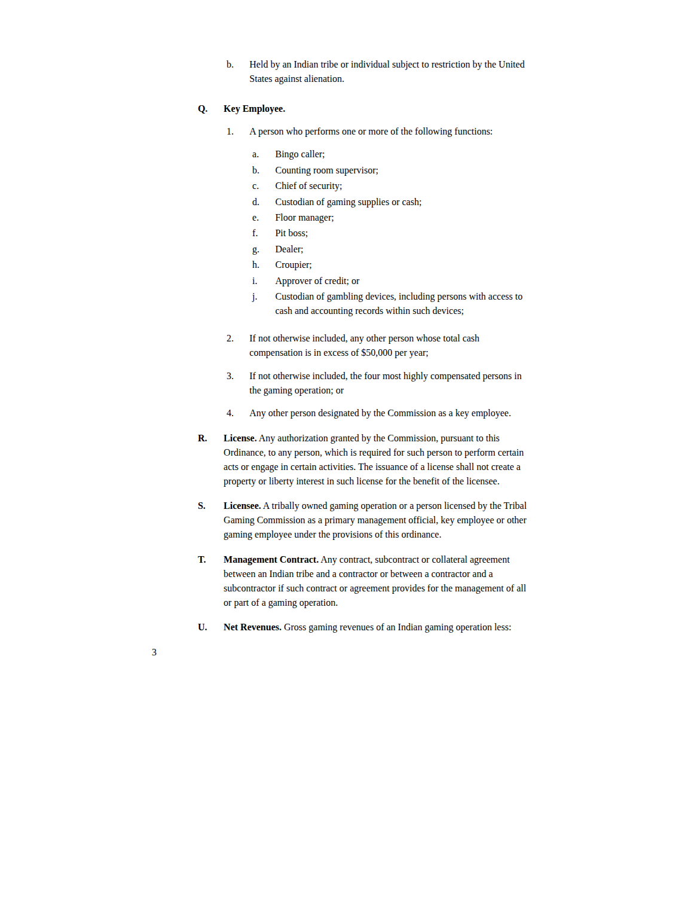b. Held by an Indian tribe or individual subject to restriction by the United States against alienation.
Q. Key Employee.
1. A person who performs one or more of the following functions:
a. Bingo caller;
b. Counting room supervisor;
c. Chief of security;
d. Custodian of gaming supplies or cash;
e. Floor manager;
f. Pit boss;
g. Dealer;
h. Croupier;
i. Approver of credit; or
j. Custodian of gambling devices, including persons with access to cash and accounting records within such devices;
2. If not otherwise included, any other person whose total cash compensation is in excess of $50,000 per year;
3. If not otherwise included, the four most highly compensated persons in the gaming operation; or
4. Any other person designated by the Commission as a key employee.
R. License. Any authorization granted by the Commission, pursuant to this Ordinance, to any person, which is required for such person to perform certain acts or engage in certain activities. The issuance of a license shall not create a property or liberty interest in such license for the benefit of the licensee.
S. Licensee. A tribally owned gaming operation or a person licensed by the Tribal Gaming Commission as a primary management official, key employee or other gaming employee under the provisions of this ordinance.
T. Management Contract. Any contract, subcontract or collateral agreement between an Indian tribe and a contractor or between a contractor and a subcontractor if such contract or agreement provides for the management of all or part of a gaming operation.
U. Net Revenues. Gross gaming revenues of an Indian gaming operation less:
3